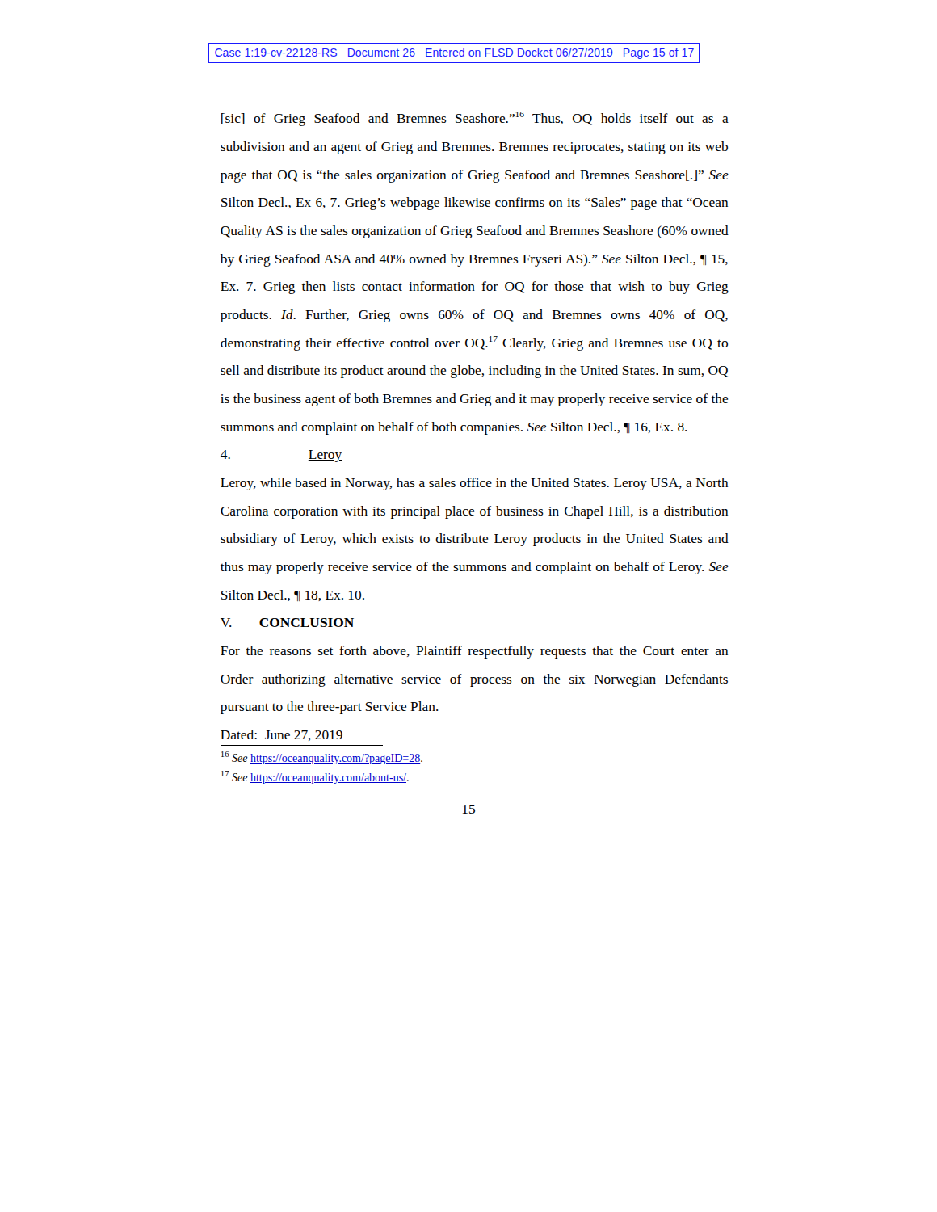Case 1:19-cv-22128-RS Document 26 Entered on FLSD Docket 06/27/2019 Page 15 of 17
[sic] of Grieg Seafood and Bremnes Seashore.”16 Thus, OQ holds itself out as a subdivision and an agent of Grieg and Bremnes. Bremnes reciprocates, stating on its web page that OQ is “the sales organization of Grieg Seafood and Bremnes Seashore[.]” See Silton Decl., Ex 6, 7. Grieg’s webpage likewise confirms on its “Sales” page that “Ocean Quality AS is the sales organization of Grieg Seafood and Bremnes Seashore (60% owned by Grieg Seafood ASA and 40% owned by Bremnes Fryseri AS).” See Silton Decl., ¶ 15, Ex. 7. Grieg then lists contact information for OQ for those that wish to buy Grieg products. Id. Further, Grieg owns 60% of OQ and Bremnes owns 40% of OQ, demonstrating their effective control over OQ.17 Clearly, Grieg and Bremnes use OQ to sell and distribute its product around the globe, including in the United States. In sum, OQ is the business agent of both Bremnes and Grieg and it may properly receive service of the summons and complaint on behalf of both companies. See Silton Decl., ¶ 16, Ex. 8.
4. Leroy
Leroy, while based in Norway, has a sales office in the United States. Leroy USA, a North Carolina corporation with its principal place of business in Chapel Hill, is a distribution subsidiary of Leroy, which exists to distribute Leroy products in the United States and thus may properly receive service of the summons and complaint on behalf of Leroy. See Silton Decl., ¶ 18, Ex. 10.
V. CONCLUSION
For the reasons set forth above, Plaintiff respectfully requests that the Court enter an Order authorizing alternative service of process on the six Norwegian Defendants pursuant to the three-part Service Plan.
Dated: June 27, 2019
16 See https://oceanquality.com/?pageID=28.
17 See https://oceanquality.com/about-us/.
15